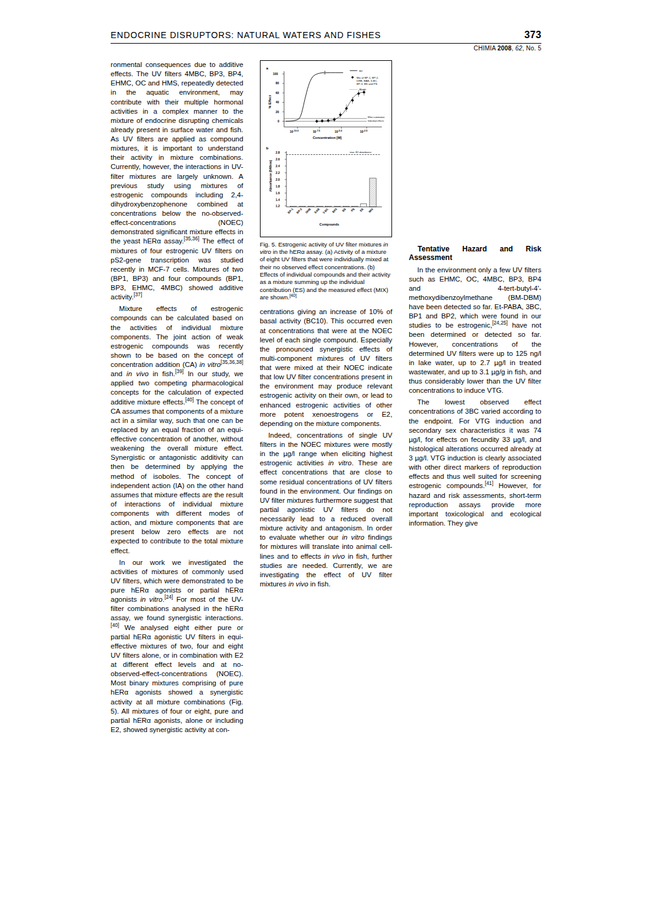Endocrine disruptors: natural waters and fishes
373
CHIMIA 2008, 62, No. 5
ronmental consequences due to additive effects. The UV filters 4MBC, BP3, BP4, EHMC, OC and HMS, repeatedly detected in the aquatic environment, may contribute with their multiple hormonal activities in a complex manner to the mixture of endocrine disrupting chemicals already present in surface water and fish. As UV filters are applied as compound mixtures, it is important to understand their activity in mixture combinations. Currently, however, the interactions in UV-filter mixtures are largely unknown. A previous study using mixtures of estrogenic compounds including 2,4-dihydroxybenzophenone combined at concentrations below the no-observed-effect-concentrations (NOEC) demonstrated significant mixture effects in the yeast hERα assay.[35,36] The effect of mixtures of four estrogenic UV filters on pS2-gene transcription was studied recently in MCF-7 cells. Mixtures of two (BP1, BP3) and four compounds (BP1, BP3, EHMC, 4MBC) showed additive activity.[37]
Mixture effects of estrogenic compounds can be calculated based on the activities of individual mixture components. The joint action of weak estrogenic compounds was recently shown to be based on the concept of concentration addition (CA) in vitro[35,36,38] and in vivo in fish.[39] In our study, we applied two competing pharmacological concepts for the calculation of expected additive mixture effects.[40] The concept of CA assumes that components of a mixture act in a similar way, such that one can be replaced by an equal fraction of an equi-effective concentration of another, without weakening the overall mixture effect. Synergistic or antagonistic additivity can then be determined by applying the method of isoboles. The concept of independent action (IA) on the other hand assumes that mixture effects are the result of interactions of individual mixture components with different modes of action, and mixture components that are present below zero effects are not expected to contribute to the total mixture effect.
In our work we investigated the activities of mixtures of commonly used UV filters, which were demonstrated to be pure hERα agonists or partial hERα agonists in vitro.[24] For most of the UV-filter combinations analysed in the hERα assay, we found synergistic interactions.[40] We analysed eight either pure or partial hERα agonistic UV filters in equi-effective mixtures of two, four and eight UV filters alone, or in combination with E2 at different effect levels and at no-observed-effect-concentrations (NOEC). Most binary mixtures comprising of pure hERα agonists showed a synergistic activity at all mixture combinations (Fig. 5). All mixtures of four or eight, pure and partial hERα agonists, alone or including E2, showed synergistic activity at con-
a 100 80 60 40 20 0 % Effect 10-10.0 10-7.5 10-5.0 10-2.5 Concentration [M] Effect summation Individual effects E2 Mix of BP-1, BP-2, DHB, EAB, 3-BC, BP-3, BS and PS Blank b 2.8 2.6 2.4 2.2 2.0 1.8 1.6 1.4 1.2 Absorbance (540nm) max. E2 absorbance BP-1 BP-2 DHB EAB 3-BC BP3 BS PS ES MIX Compounds
Fig. 5. Estrogenic activity of UV filter mixtures in vitro in the hERα assay. (a) Activity of a mixture of eight UV filters that were individually mixed at their no observed effect concentrations. (b) Effects of individual compounds and their activity as a mixture summing up the individual contribution (ES) and the measured effect (MIX) are shown.[40]
centrations giving an increase of 10% of basal activity (BC10). This occurred even at concentrations that were at the NOEC level of each single compound. Especially the pronounced synergistic effects of multi-component mixtures of UV filters that were mixed at their NOEC indicate that low UV filter concentrations present in the environment may produce relevant estrogenic activity on their own, or lead to enhanced estrogenic activities of other more potent xenoestrogens or E2, depending on the mixture components.
Indeed, concentrations of single UV filters in the NOEC mixtures were mostly in the µg/l range when eliciting highest estrogenic activities in vitro. These are effect concentrations that are close to some residual concentrations of UV filters found in the environment. Our findings on UV filter mixtures furthermore suggest that partial agonistic UV filters do not necessarily lead to a reduced overall mixture activity and antagonism. In order to evaluate whether our in vitro findings for mixtures will translate into animal cell-lines and to effects in vivo in fish, further studies are needed. Currently, we are investigating the effect of UV filter mixtures in vivo in fish.
Tentative Hazard and Risk Assessment
In the environment only a few UV filters such as EHMC, OC, 4MBC, BP3, BP4 and 4-tert-butyl-4'-methoxydibenzoylmethane (BM-DBM) have been detected so far. Et-PABA, 3BC, BP1 and BP2, which were found in our studies to be estrogenic,[24,25] have not been determined or detected so far. However, concentrations of the determined UV filters were up to 125 ng/l in lake water, up to 2.7 µg/l in treated wastewater, and up to 3.1 µg/g in fish, and thus considerably lower than the UV filter concentrations to induce VTG.
The lowest observed effect concentrations of 3BC varied according to the endpoint. For VTG induction and secondary sex characteristics it was 74 µg/l, for effects on fecundity 33 µg/l, and histological alterations occurred already at 3 µg/l. VTG induction is clearly associated with other direct markers of reproduction effects and thus well suited for screening estrogenic compounds.[41] However, for hazard and risk assessments, short-term reproduction assays provide more important toxicological and ecological information. They give